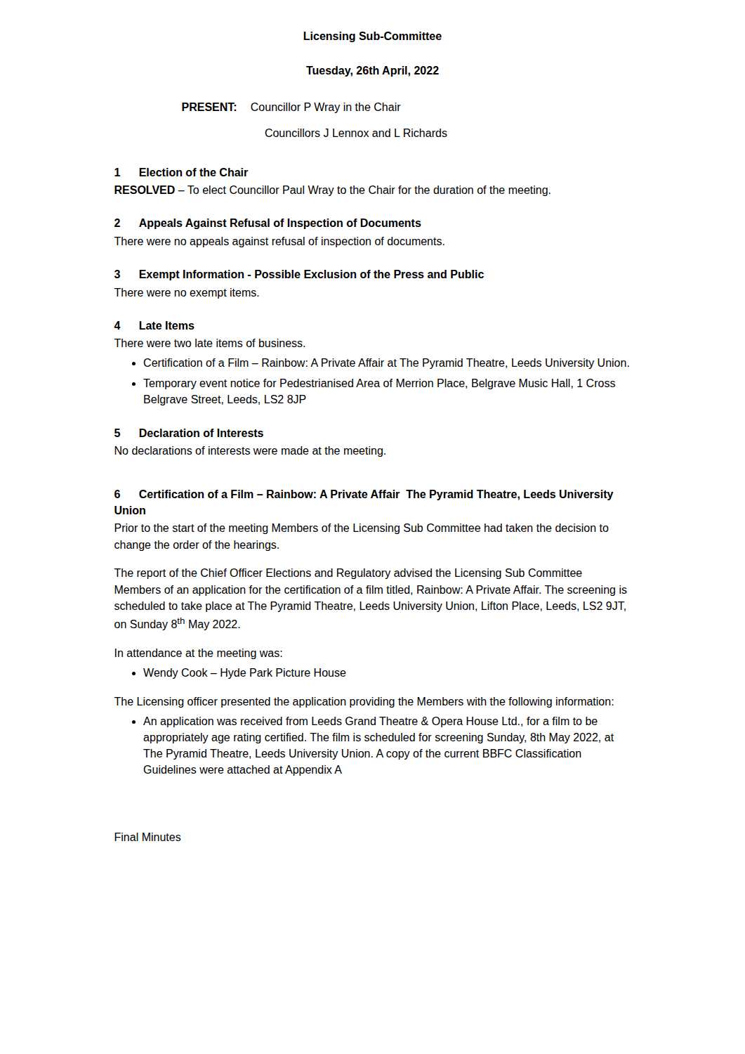Licensing Sub-Committee
Tuesday, 26th April, 2022
PRESENT: Councillor P Wray in the Chair
Councillors J Lennox and L Richards
1 Election of the Chair
RESOLVED – To elect Councillor Paul Wray to the Chair for the duration of the meeting.
2 Appeals Against Refusal of Inspection of Documents
There were no appeals against refusal of inspection of documents.
3 Exempt Information - Possible Exclusion of the Press and Public
There were no exempt items.
4 Late Items
There were two late items of business.
Certification of a Film – Rainbow: A Private Affair at The Pyramid Theatre, Leeds University Union.
Temporary event notice for Pedestrianised Area of Merrion Place, Belgrave Music Hall, 1 Cross Belgrave Street, Leeds, LS2 8JP
5 Declaration of Interests
No declarations of interests were made at the meeting.
6 Certification of a Film – Rainbow: A Private Affair The Pyramid Theatre, Leeds University Union
Prior to the start of the meeting Members of the Licensing Sub Committee had taken the decision to change the order of the hearings.
The report of the Chief Officer Elections and Regulatory advised the Licensing Sub Committee Members of an application for the certification of a film titled, Rainbow: A Private Affair. The screening is scheduled to take place at The Pyramid Theatre, Leeds University Union, Lifton Place, Leeds, LS2 9JT, on Sunday 8th May 2022.
In attendance at the meeting was:
Wendy Cook – Hyde Park Picture House
The Licensing officer presented the application providing the Members with the following information:
An application was received from Leeds Grand Theatre & Opera House Ltd., for a film to be appropriately age rating certified. The film is scheduled for screening Sunday, 8th May 2022, at The Pyramid Theatre, Leeds University Union. A copy of the current BBFC Classification Guidelines were attached at Appendix A
Final Minutes